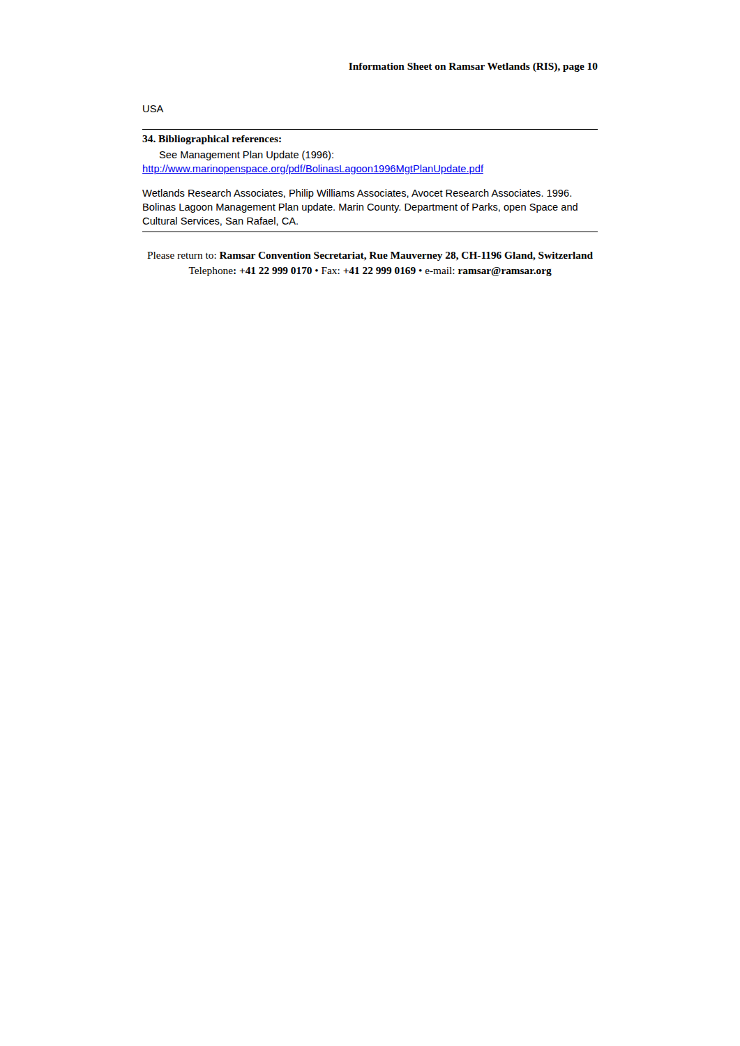Information Sheet on Ramsar Wetlands (RIS), page 10
USA
34. Bibliographical references:
See Management Plan Update (1996):
http://www.marinopenspace.org/pdf/BolinasLagoon1996MgtPlanUpdate.pdf
Wetlands Research Associates, Philip Williams Associates, Avocet Research Associates. 1996.
Bolinas Lagoon Management Plan update. Marin County. Department of Parks, open Space and
Cultural Services, San Rafael, CA.
Please return to: Ramsar Convention Secretariat, Rue Mauverney 28, CH-1196 Gland, Switzerland
Telephone: +41 22 999 0170 • Fax: +41 22 999 0169 • e-mail: ramsar@ramsar.org